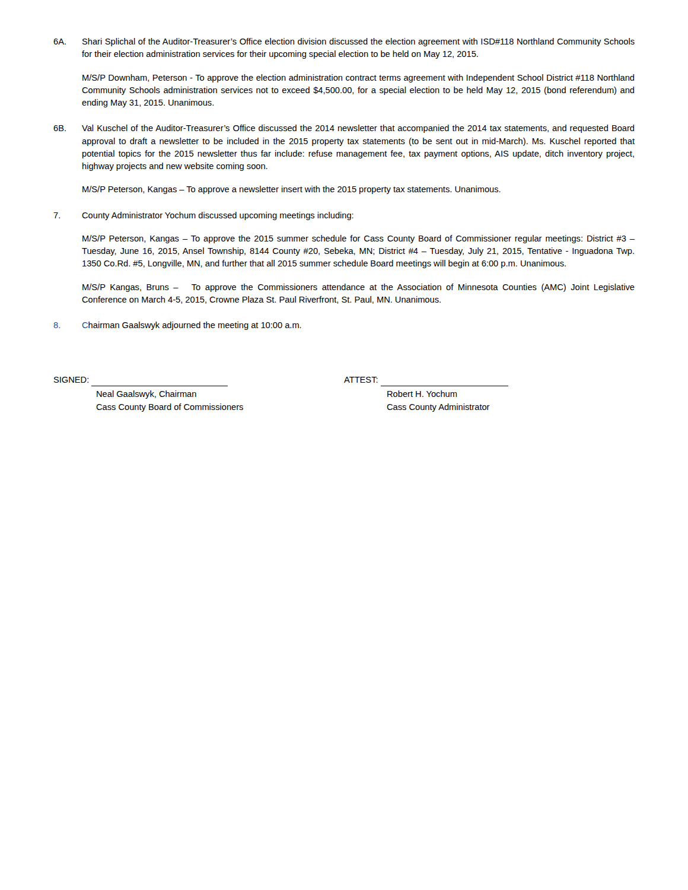6A.
Shari Splichal of the Auditor-Treasurer’s Office election division discussed the election agreement with ISD#118 Northland Community Schools for their election administration services for their upcoming special election to be held on May 12, 2015.
M/S/P Downham, Peterson - To approve the election administration contract terms agreement with Independent School District #118 Northland Community Schools administration services not to exceed $4,500.00, for a special election to be held May 12, 2015 (bond referendum) and ending May 31, 2015. Unanimous.
6B.
Val Kuschel of the Auditor-Treasurer’s Office discussed the 2014 newsletter that accompanied the 2014 tax statements, and requested Board approval to draft a newsletter to be included in the 2015 property tax statements (to be sent out in mid-March). Ms. Kuschel reported that potential topics for the 2015 newsletter thus far include: refuse management fee, tax payment options, AIS update, ditch inventory project, highway projects and new website coming soon.
M/S/P Peterson, Kangas – To approve a newsletter insert with the 2015 property tax statements. Unanimous.
7.
County Administrator Yochum discussed upcoming meetings including:
M/S/P Peterson, Kangas – To approve the 2015 summer schedule for Cass County Board of Commissioner regular meetings: District #3 – Tuesday, June 16, 2015, Ansel Township, 8144 County #20, Sebeka, MN; District #4 – Tuesday, July 21, 2015, Tentative - Inguadona Twp. 1350 Co.Rd. #5, Longville, MN, and further that all 2015 summer schedule Board meetings will begin at 6:00 p.m. Unanimous.
M/S/P Kangas, Bruns – To approve the Commissioners attendance at the Association of Minnesota Counties (AMC) Joint Legislative Conference on March 4-5, 2015, Crowne Plaza St. Paul Riverfront, St. Paul, MN. Unanimous.
8.
Chairman Gaalswyk adjourned the meeting at 10:00 a.m.
SIGNED:
Neal Gaalswyk, Chairman
Cass County Board of Commissioners
ATTEST:
Robert H. Yochum
Cass County Administrator